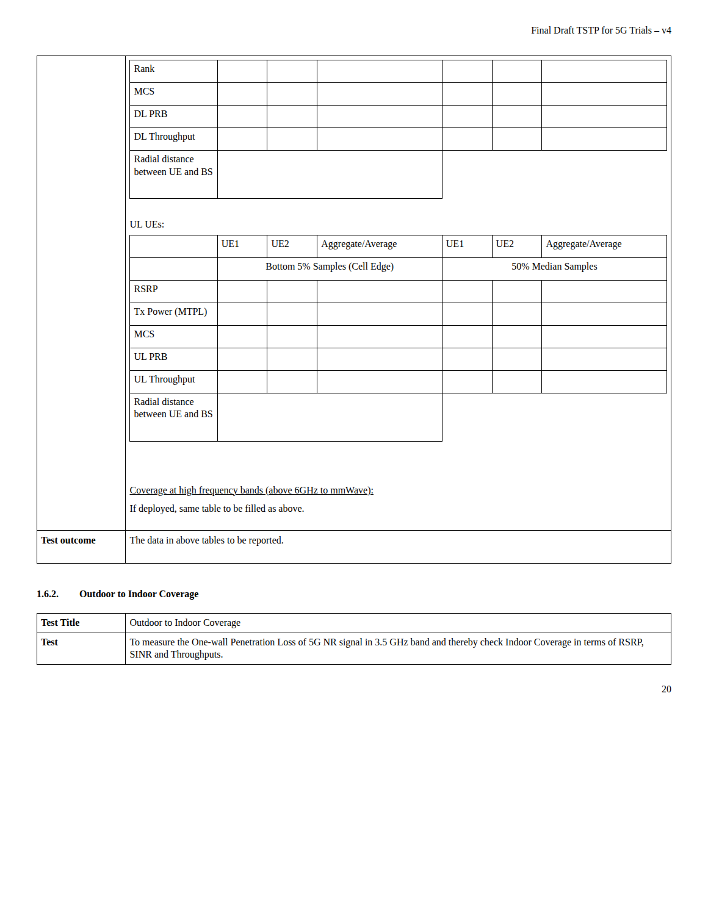Final Draft TSTP for 5G Trials – v4
| | / Rank / / / / / / / / MCS / / / / / / / / DL PRB / / / / / / / / DL Throughput / / / / / / / / Radial distance between UE and BS / / / UL UEs: / / UE1 / UE2 / Aggregate/Average / UE1 / UE2 / Aggregate/Average / / / Bottom 5% Samples (Cell Edge) / 50% Median Samples / / RSRP / / / / / / / / Tx Power (MTPL) / / / / / / / / MCS / / / / / / / / UL PRB / / / / / / / / UL Throughput / / / / / / / / Radial distance between UE and BS / / / Coverage at high frequency bands (above 6GHz to mmWave): If deployed, same table to be filled as above. |
| Test outcome | The data in above tables to be reported. |
1.6.2. Outdoor to Indoor Coverage
| Test Title | Outdoor to Indoor Coverage |
| Test | To measure the One-wall Penetration Loss of 5G NR signal in 3.5 GHz band and thereby check Indoor Coverage in terms of RSRP, SINR and Throughputs. |
20